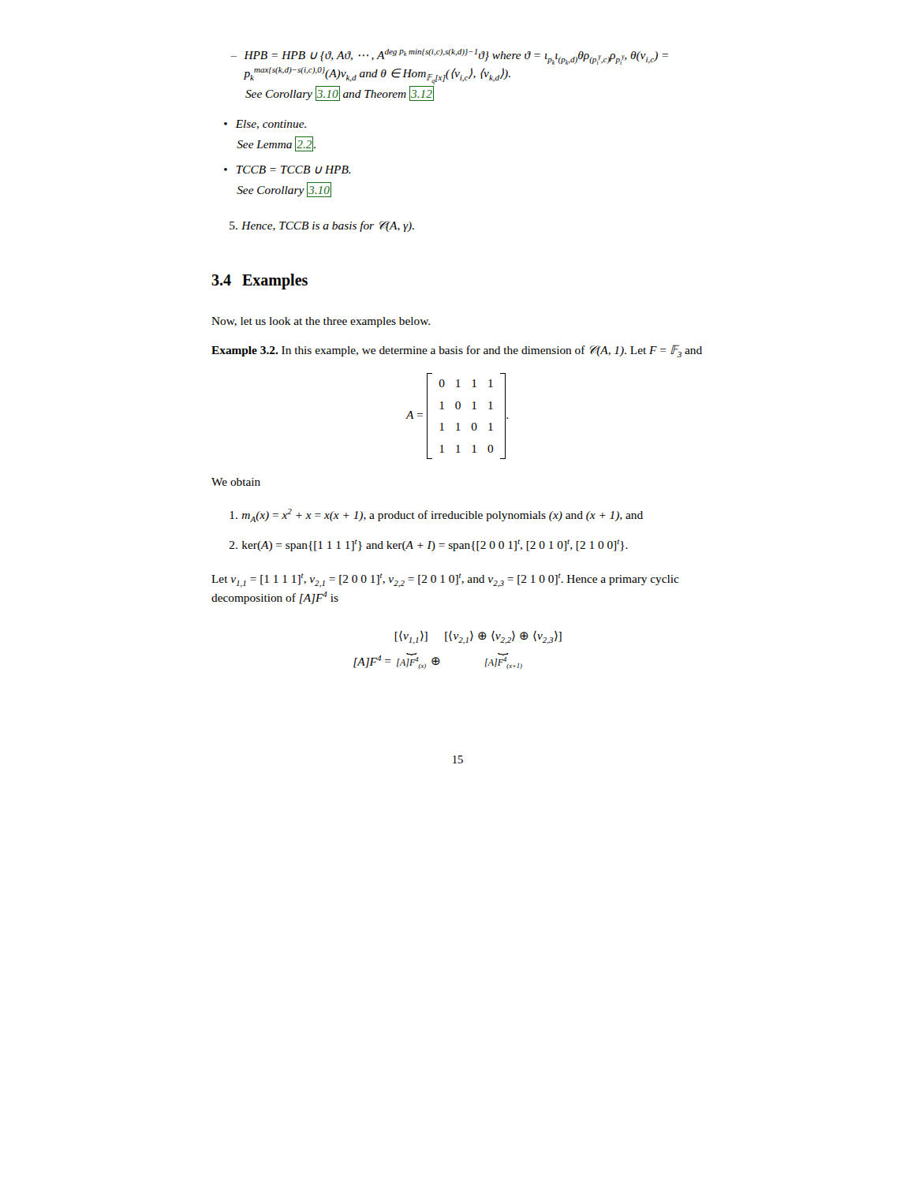HPB = HPB ∪ {ϑ, Aϑ, ⋯ , Adeg pk min{s(i,c),s(k,d)}−1ϑ} where ϑ = ιpkι(pk,d)θρ(piγ,c)ρpiγ, θ(vi,c) = pkmax{s(k,d)−s(i,c),0}(A)vk,d and θ ∈ Hom𝔽q[x](⟨vi,c⟩, ⟨vk,d⟩).
See Corollary 3.10 and Theorem 3.12
Else, continue.
See Lemma 2.2.
TCCB = TCCB ∪ HPB.
See Corollary 3.10
5. Hence, TCCB is a basis for 𝒞(A, γ).
3.4 Examples
Now, let us look at the three examples below.
Example 3.2. In this example, we determine a basis for and the dimension of 𝒞(A, 1). Let F = 𝔽3 and
A =
| 0 | 1 | 1 | 1 |
| 1 | 0 | 1 | 1 |
| 1 | 1 | 0 | 1 |
| 1 | 1 | 1 | 0 |
.
We obtain
1. mA(x) = x2 + x = x(x + 1), a product of irreducible polynomials (x) and (x + 1), and
2. ker(A) = span{[1 1 1 1]t} and ker(A + I) = span{[2 0 0 1]t, [2 0 1 0]t, [2 1 0 0]t}.
Let v1,1 = [1 1 1 1]t, v2,1 = [2 0 0 1]t, v2,2 = [2 0 1 0]t, and v2,3 = [2 1 0 0]t. Hence a primary cyclic decomposition of [A]F4 is
[A]F4 = [⟨v1,1⟩] ⏟ [A]F4(x) ⊕ [⟨v2,1⟩ ⊕ ⟨v2,2⟩ ⊕ ⟨v2,3⟩] ⏟ [A]F4(x+1)
15